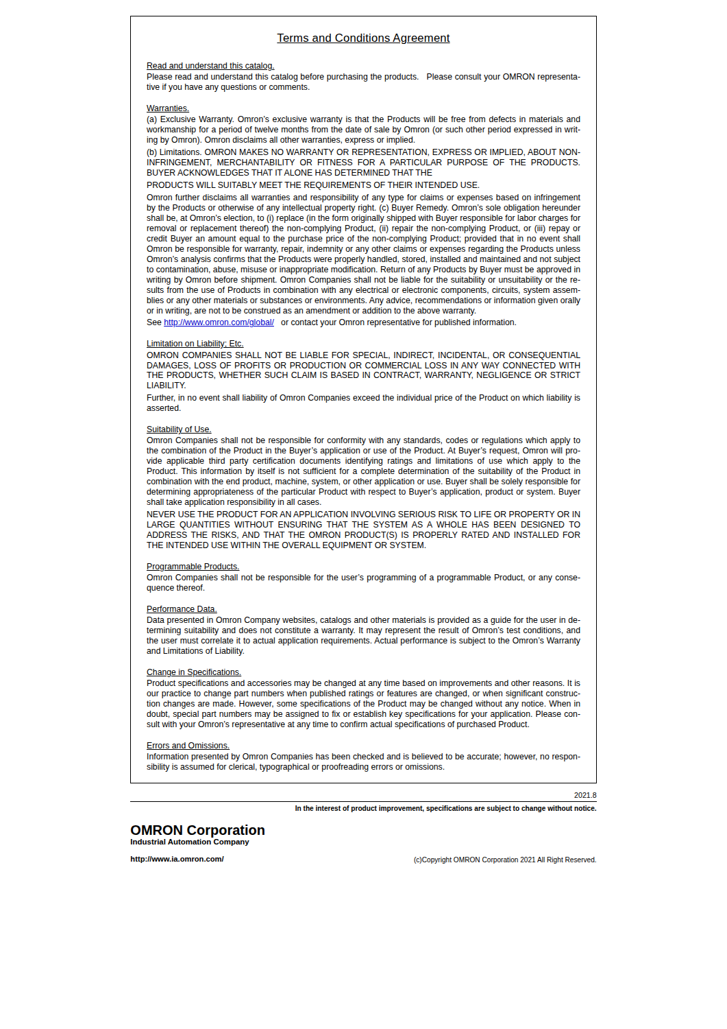Terms and Conditions Agreement
Read and understand this catalog.
Please read and understand this catalog before purchasing the products. Please consult your OMRON representative if you have any questions or comments.
Warranties.
(a) Exclusive Warranty. Omron’s exclusive warranty is that the Products will be free from defects in materials and workmanship for a period of twelve months from the date of sale by Omron (or such other period expressed in writing by Omron). Omron disclaims all other warranties, express or implied.
(b) Limitations. OMRON MAKES NO WARRANTY OR REPRESENTATION, EXPRESS OR IMPLIED, ABOUT NON-INFRINGEMENT, MERCHANTABILITY OR FITNESS FOR A PARTICULAR PURPOSE OF THE PRODUCTS. BUYER ACKNOWLEDGES THAT IT ALONE HAS DETERMINED THAT THE
PRODUCTS WILL SUITABLY MEET THE REQUIREMENTS OF THEIR INTENDED USE.
Omron further disclaims all warranties and responsibility of any type for claims or expenses based on infringement by the Products or otherwise of any intellectual property right. (c) Buyer Remedy. Omron’s sole obligation hereunder shall be, at Omron’s election, to (i) replace (in the form originally shipped with Buyer responsible for labor charges for removal or replacement thereof) the non-complying Product, (ii) repair the non-complying Product, or (iii) repay or credit Buyer an amount equal to the purchase price of the non-complying Product; provided that in no event shall Omron be responsible for warranty, repair, indemnity or any other claims or expenses regarding the Products unless Omron’s analysis confirms that the Products were properly handled, stored, installed and maintained and not subject to contamination, abuse, misuse or inappropriate modification. Return of any Products by Buyer must be approved in writing by Omron before shipment. Omron Companies shall not be liable for the suitability or unsuitability or the results from the use of Products in combination with any electrical or electronic components, circuits, system assemblies or any other materials or substances or environments. Any advice, recommendations or information given orally or in writing, are not to be construed as an amendment or addition to the above warranty.
See http://www.omron.com/global/ or contact your Omron representative for published information.
Limitation on Liability; Etc.
OMRON COMPANIES SHALL NOT BE LIABLE FOR SPECIAL, INDIRECT, INCIDENTAL, OR CONSEQUENTIAL DAMAGES, LOSS OF PROFITS OR PRODUCTION OR COMMERCIAL LOSS IN ANY WAY CONNECTED WITH THE PRODUCTS, WHETHER SUCH CLAIM IS BASED IN CONTRACT, WARRANTY, NEGLIGENCE OR STRICT LIABILITY.
Further, in no event shall liability of Omron Companies exceed the individual price of the Product on which liability is asserted.
Suitability of Use.
Omron Companies shall not be responsible for conformity with any standards, codes or regulations which apply to the combination of the Product in the Buyer’s application or use of the Product. At Buyer’s request, Omron will provide applicable third party certification documents identifying ratings and limitations of use which apply to the Product. This information by itself is not sufficient for a complete determination of the suitability of the Product in combination with the end product, machine, system, or other application or use. Buyer shall be solely responsible for determining appropriateness of the particular Product with respect to Buyer’s application, product or system. Buyer shall take application responsibility in all cases.
NEVER USE THE PRODUCT FOR AN APPLICATION INVOLVING SERIOUS RISK TO LIFE OR PROPERTY OR IN LARGE QUANTITIES WITHOUT ENSURING THAT THE SYSTEM AS A WHOLE HAS BEEN DESIGNED TO ADDRESS THE RISKS, AND THAT THE OMRON PRODUCT(S) IS PROPERLY RATED AND INSTALLED FOR THE INTENDED USE WITHIN THE OVERALL EQUIPMENT OR SYSTEM.
Programmable Products.
Omron Companies shall not be responsible for the user’s programming of a programmable Product, or any consequence thereof.
Performance Data.
Data presented in Omron Company websites, catalogs and other materials is provided as a guide for the user in determining suitability and does not constitute a warranty. It may represent the result of Omron’s test conditions, and the user must correlate it to actual application requirements. Actual performance is subject to the Omron’s Warranty and Limitations of Liability.
Change in Specifications.
Product specifications and accessories may be changed at any time based on improvements and other reasons. It is our practice to change part numbers when published ratings or features are changed, or when significant construction changes are made. However, some specifications of the Product may be changed without any notice. When in doubt, special part numbers may be assigned to fix or establish key specifications for your application. Please consult with your Omron’s representative at any time to confirm actual specifications of purchased Product.
Errors and Omissions.
Information presented by Omron Companies has been checked and is believed to be accurate; however, no responsibility is assumed for clerical, typographical or proofreading errors or omissions.
2021.8
In the interest of product improvement, specifications are subject to change without notice.
OMRON Corporation
Industrial Automation Company
http://www.ia.omron.com/
(c)Copyright OMRON Corporation 2021 All Right Reserved.